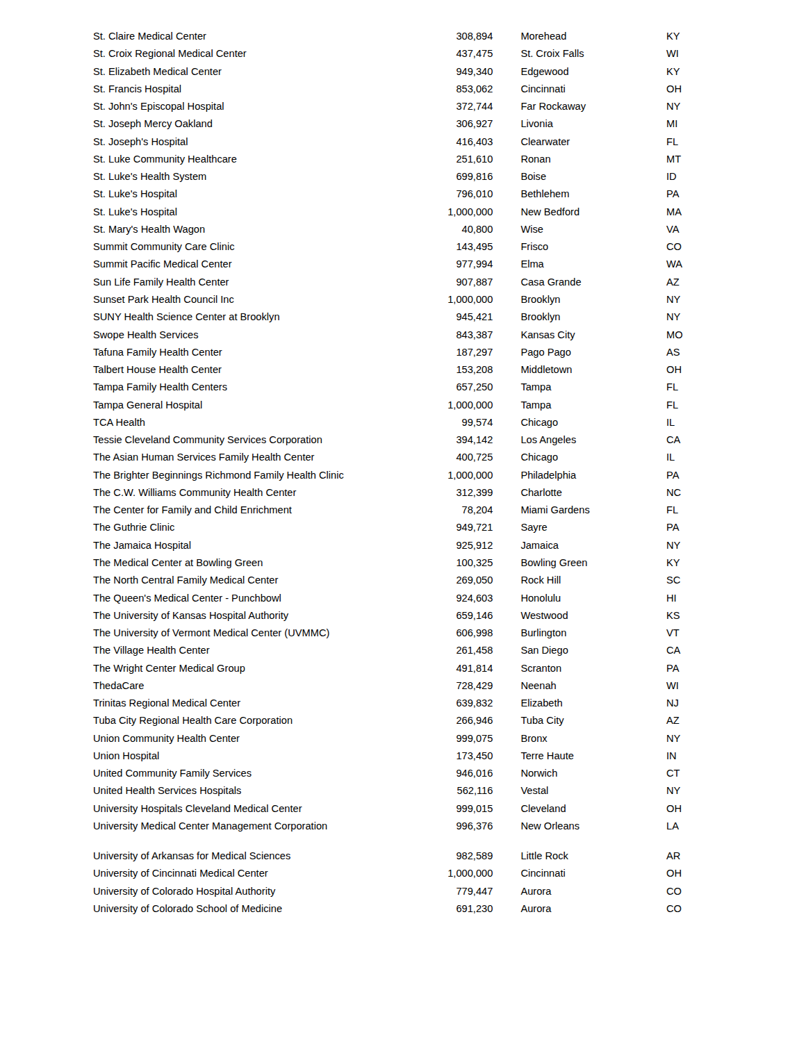| St. Claire Medical Center | 308,894 | Morehead | KY |
| St. Croix Regional Medical Center | 437,475 | St. Croix Falls | WI |
| St. Elizabeth Medical Center | 949,340 | Edgewood | KY |
| St. Francis Hospital | 853,062 | Cincinnati | OH |
| St. John's Episcopal Hospital | 372,744 | Far Rockaway | NY |
| St. Joseph Mercy Oakland | 306,927 | Livonia | MI |
| St. Joseph's Hospital | 416,403 | Clearwater | FL |
| St. Luke Community Healthcare | 251,610 | Ronan | MT |
| St. Luke's Health System | 699,816 | Boise | ID |
| St. Luke's Hospital | 796,010 | Bethlehem | PA |
| St. Luke's Hospital | 1,000,000 | New Bedford | MA |
| St. Mary's Health Wagon | 40,800 | Wise | VA |
| Summit Community Care Clinic | 143,495 | Frisco | CO |
| Summit Pacific Medical Center | 977,994 | Elma | WA |
| Sun Life Family Health Center | 907,887 | Casa Grande | AZ |
| Sunset Park Health Council Inc | 1,000,000 | Brooklyn | NY |
| SUNY Health Science Center at Brooklyn | 945,421 | Brooklyn | NY |
| Swope Health Services | 843,387 | Kansas City | MO |
| Tafuna Family Health Center | 187,297 | Pago Pago | AS |
| Talbert House Health Center | 153,208 | Middletown | OH |
| Tampa Family Health Centers | 657,250 | Tampa | FL |
| Tampa General Hospital | 1,000,000 | Tampa | FL |
| TCA Health | 99,574 | Chicago | IL |
| Tessie Cleveland Community Services Corporation | 394,142 | Los Angeles | CA |
| The Asian Human Services Family Health Center | 400,725 | Chicago | IL |
| The Brighter Beginnings Richmond Family Health Clinic | 1,000,000 | Philadelphia | PA |
| The C.W. Williams Community Health Center | 312,399 | Charlotte | NC |
| The Center for Family and Child Enrichment | 78,204 | Miami Gardens | FL |
| The Guthrie Clinic | 949,721 | Sayre | PA |
| The Jamaica Hospital | 925,912 | Jamaica | NY |
| The Medical Center at Bowling Green | 100,325 | Bowling Green | KY |
| The North Central Family Medical Center | 269,050 | Rock Hill | SC |
| The Queen's Medical Center - Punchbowl | 924,603 | Honolulu | HI |
| The University of Kansas Hospital Authority | 659,146 | Westwood | KS |
| The University of Vermont Medical Center (UVMMC) | 606,998 | Burlington | VT |
| The Village Health Center | 261,458 | San Diego | CA |
| The Wright Center Medical Group | 491,814 | Scranton | PA |
| ThedaCare | 728,429 | Neenah | WI |
| Trinitas Regional Medical Center | 639,832 | Elizabeth | NJ |
| Tuba City Regional Health Care Corporation | 266,946 | Tuba City | AZ |
| Union Community Health Center | 999,075 | Bronx | NY |
| Union Hospital | 173,450 | Terre Haute | IN |
| United Community Family Services | 946,016 | Norwich | CT |
| United Health Services Hospitals | 562,116 | Vestal | NY |
| University Hospitals Cleveland Medical Center | 999,015 | Cleveland | OH |
| University Medical Center Management Corporation | 996,376 | New Orleans | LA |
| University of Arkansas for Medical Sciences | 982,589 | Little Rock | AR |
| University of Cincinnati Medical Center | 1,000,000 | Cincinnati | OH |
| University of Colorado Hospital Authority | 779,447 | Aurora | CO |
| University of Colorado School of Medicine | 691,230 | Aurora | CO |